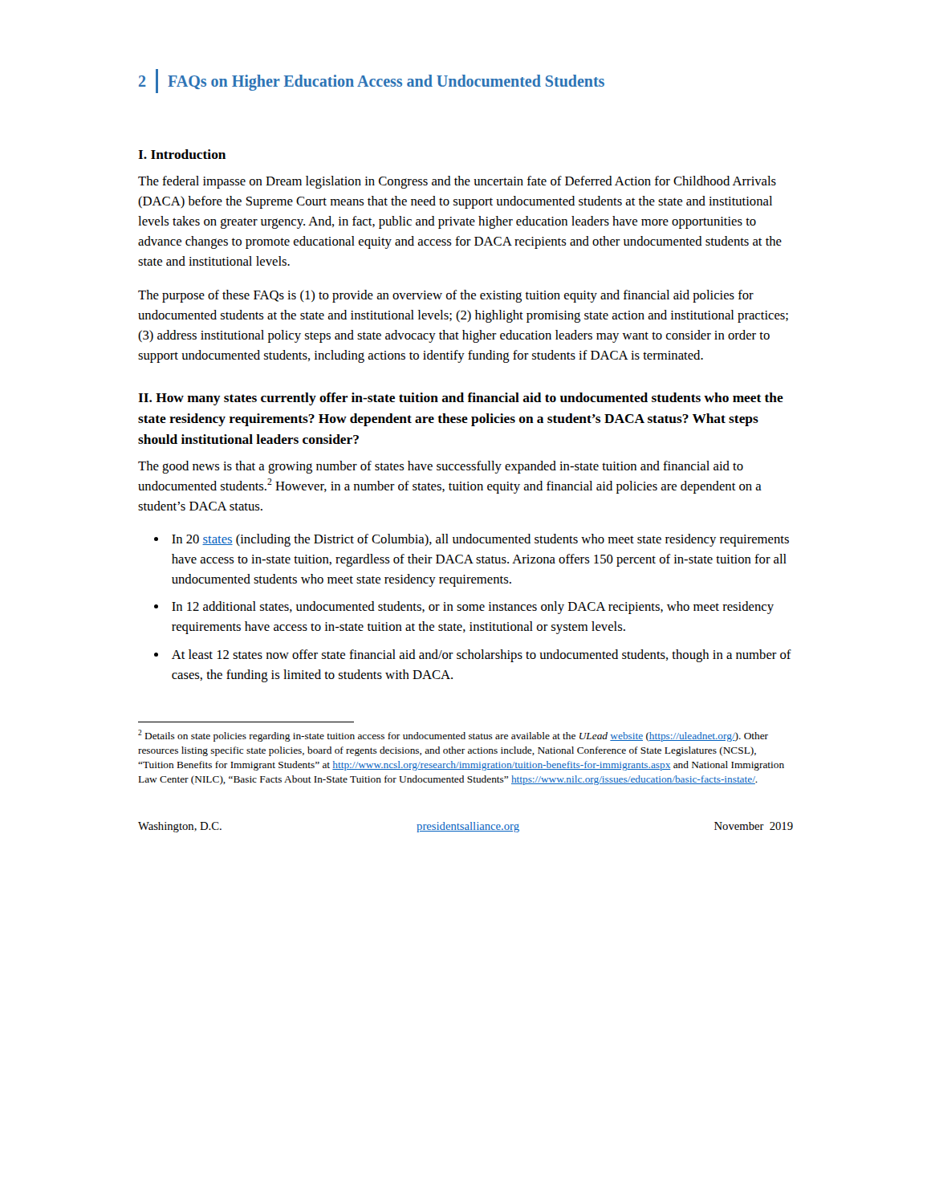2 FAQs on Higher Education Access and Undocumented Students
I. Introduction
The federal impasse on Dream legislation in Congress and the uncertain fate of Deferred Action for Childhood Arrivals (DACA) before the Supreme Court means that the need to support undocumented students at the state and institutional levels takes on greater urgency. And, in fact, public and private higher education leaders have more opportunities to advance changes to promote educational equity and access for DACA recipients and other undocumented students at the state and institutional levels.
The purpose of these FAQs is (1) to provide an overview of the existing tuition equity and financial aid policies for undocumented students at the state and institutional levels; (2) highlight promising state action and institutional practices; (3) address institutional policy steps and state advocacy that higher education leaders may want to consider in order to support undocumented students, including actions to identify funding for students if DACA is terminated.
II. How many states currently offer in-state tuition and financial aid to undocumented students who meet the state residency requirements? How dependent are these policies on a student’s DACA status? What steps should institutional leaders consider?
The good news is that a growing number of states have successfully expanded in-state tuition and financial aid to undocumented students.2 However, in a number of states, tuition equity and financial aid policies are dependent on a student’s DACA status.
In 20 states (including the District of Columbia), all undocumented students who meet state residency requirements have access to in-state tuition, regardless of their DACA status. Arizona offers 150 percent of in-state tuition for all undocumented students who meet state residency requirements.
In 12 additional states, undocumented students, or in some instances only DACA recipients, who meet residency requirements have access to in-state tuition at the state, institutional or system levels.
At least 12 states now offer state financial aid and/or scholarships to undocumented students, though in a number of cases, the funding is limited to students with DACA.
2 Details on state policies regarding in-state tuition access for undocumented status are available at the ULead website (https://uleadnet.org/). Other resources listing specific state policies, board of regents decisions, and other actions include, National Conference of State Legislatures (NCSL), “Tuition Benefits for Immigrant Students” at http://www.ncsl.org/research/immigration/tuition-benefits-for-immigrants.aspx and National Immigration Law Center (NILC), “Basic Facts About In-State Tuition for Undocumented Students” https://www.nilc.org/issues/education/basic-facts-instate/.
Washington, D.C. presidentsalliance.org November 2019